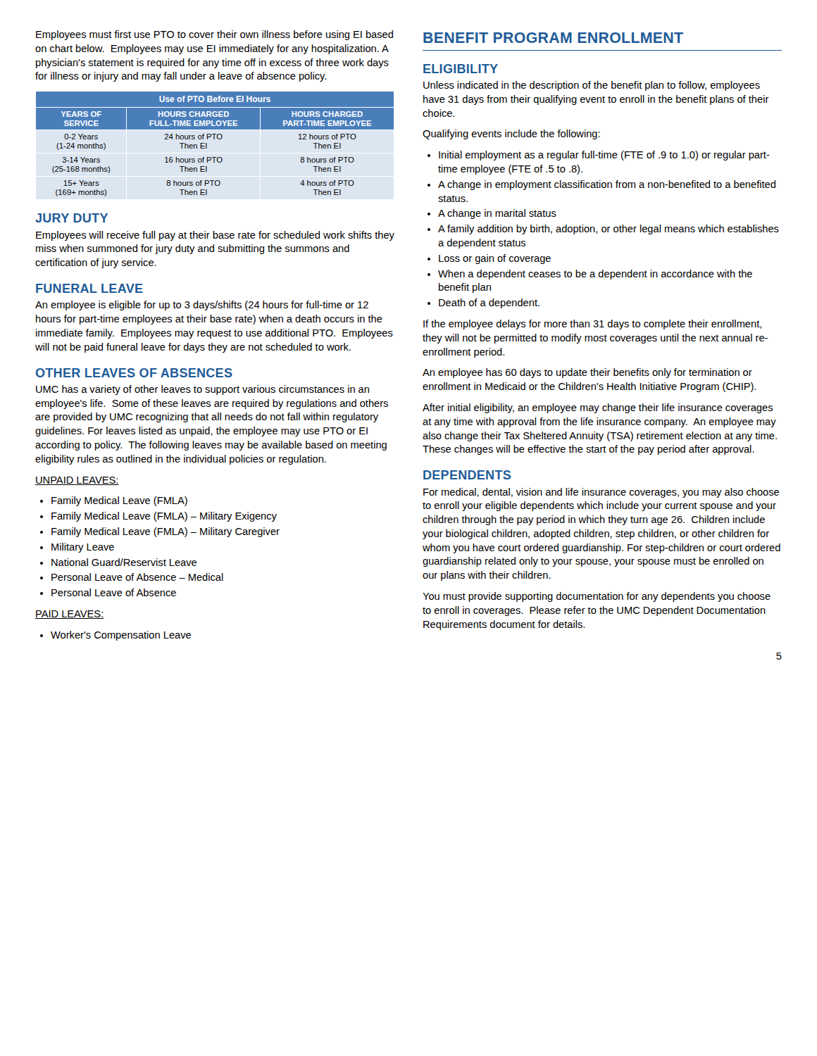Employees must first use PTO to cover their own illness before using EI based on chart below. Employees may use EI immediately for any hospitalization. A physician's statement is required for any time off in excess of three work days for illness or injury and may fall under a leave of absence policy.
| Use of PTO Before EI Hours |
| --- |
| YEARS OF SERVICE | HOURS CHARGED FULL-TIME EMPLOYEE | HOURS CHARGED PART-TIME EMPLOYEE |
| 0-2 Years (1-24 months) | 24 hours of PTO Then EI | 12 hours of PTO Then EI |
| 3-14 Years (25-168 months) | 16 hours of PTO Then EI | 8 hours of PTO Then EI |
| 15+ Years (169+ months) | 8 hours of PTO Then EI | 4 hours of PTO Then EI |
JURY DUTY
Employees will receive full pay at their base rate for scheduled work shifts they miss when summoned for jury duty and submitting the summons and certification of jury service.
FUNERAL LEAVE
An employee is eligible for up to 3 days/shifts (24 hours for full-time or 12 hours for part-time employees at their base rate) when a death occurs in the immediate family. Employees may request to use additional PTO. Employees will not be paid funeral leave for days they are not scheduled to work.
OTHER LEAVES OF ABSENCES
UMC has a variety of other leaves to support various circumstances in an employee's life. Some of these leaves are required by regulations and others are provided by UMC recognizing that all needs do not fall within regulatory guidelines. For leaves listed as unpaid, the employee may use PTO or EI according to policy. The following leaves may be available based on meeting eligibility rules as outlined in the individual policies or regulation.
UNPAID LEAVES:
Family Medical Leave (FMLA)
Family Medical Leave (FMLA) – Military Exigency
Family Medical Leave (FMLA) – Military Caregiver
Military Leave
National Guard/Reservist Leave
Personal Leave of Absence – Medical
Personal Leave of Absence
PAID LEAVES:
Worker's Compensation Leave
BENEFIT PROGRAM ENROLLMENT
ELIGIBILITY
Unless indicated in the description of the benefit plan to follow, employees have 31 days from their qualifying event to enroll in the benefit plans of their choice.
Qualifying events include the following:
Initial employment as a regular full-time (FTE of .9 to 1.0) or regular part-time employee (FTE of .5 to .8).
A change in employment classification from a non-benefited to a benefited status.
A change in marital status
A family addition by birth, adoption, or other legal means which establishes a dependent status
Loss or gain of coverage
When a dependent ceases to be a dependent in accordance with the benefit plan
Death of a dependent.
If the employee delays for more than 31 days to complete their enrollment, they will not be permitted to modify most coverages until the next annual re-enrollment period.
An employee has 60 days to update their benefits only for termination or enrollment in Medicaid or the Children's Health Initiative Program (CHIP).
After initial eligibility, an employee may change their life insurance coverages at any time with approval from the life insurance company. An employee may also change their Tax Sheltered Annuity (TSA) retirement election at any time. These changes will be effective the start of the pay period after approval.
DEPENDENTS
For medical, dental, vision and life insurance coverages, you may also choose to enroll your eligible dependents which include your current spouse and your children through the pay period in which they turn age 26. Children include your biological children, adopted children, step children, or other children for whom you have court ordered guardianship. For step-children or court ordered guardianship related only to your spouse, your spouse must be enrolled on our plans with their children.
You must provide supporting documentation for any dependents you choose to enroll in coverages. Please refer to the UMC Dependent Documentation Requirements document for details.
5